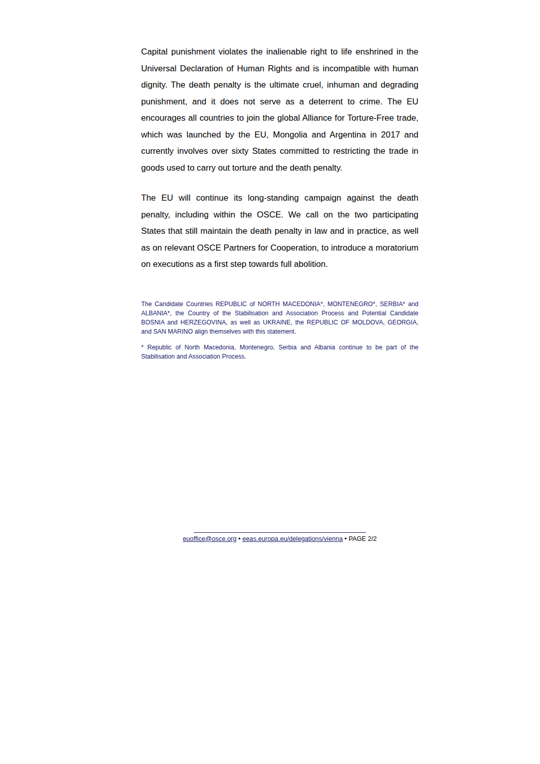Capital punishment violates the inalienable right to life enshrined in the Universal Declaration of Human Rights and is incompatible with human dignity. The death penalty is the ultimate cruel, inhuman and degrading punishment, and it does not serve as a deterrent to crime. The EU encourages all countries to join the global Alliance for Torture-Free trade, which was launched by the EU, Mongolia and Argentina in 2017 and currently involves over sixty States committed to restricting the trade in goods used to carry out torture and the death penalty.
The EU will continue its long-standing campaign against the death penalty, including within the OSCE. We call on the two participating States that still maintain the death penalty in law and in practice, as well as on relevant OSCE Partners for Cooperation, to introduce a moratorium on executions as a first step towards full abolition.
The Candidate Countries REPUBLIC of NORTH MACEDONIA*, MONTENEGRO*, SERBIA* and ALBANIA*, the Country of the Stabilisation and Association Process and Potential Candidate BOSNIA and HERZEGOVINA, as well as UKRAINE, the REPUBLIC OF MOLDOVA, GEORGIA, and SAN MARINO align themselves with this statement.
* Republic of North Macedonia, Montenegro, Serbia and Albania continue to be part of the Stabilisation and Association Process.
euoffice@osce.org • eeas.europa.eu/delegations/vienna • PAGE 2/2